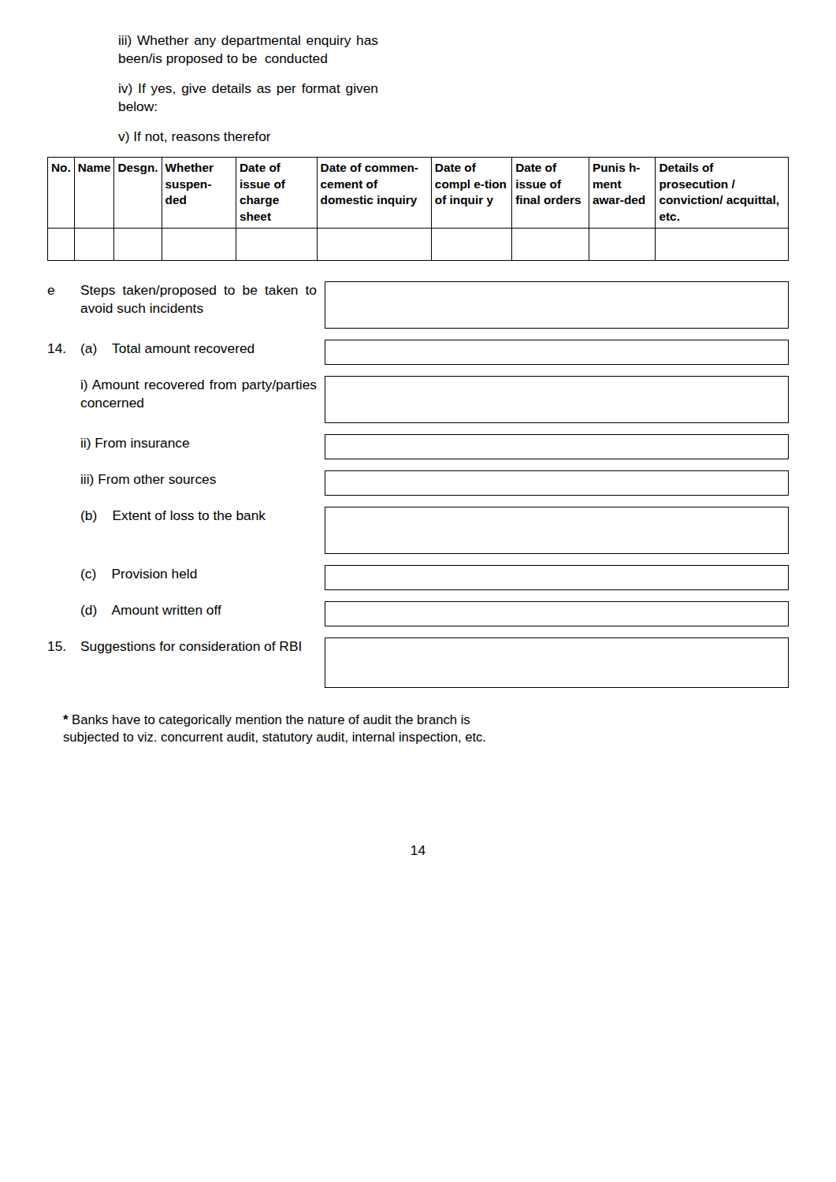iii) Whether any departmental enquiry has been/is proposed to be conducted
iv) If yes, give details as per format given below:
v) If not, reasons therefor
| No. | Name | Desgn. | Whether suspen-ded | Date of issue of charge sheet | Date of commen-cement of domestic inquiry | Date of compl e-tion of inquir y | Date of issue of final orders | Punis h-ment awar-ded | Details of prosecution / conviction/ acquittal, etc. |
| --- | --- | --- | --- | --- | --- | --- | --- | --- | --- |
e
Steps taken/proposed to be taken to avoid such incidents
14.
(a) Total amount recovered
i) Amount recovered from party/parties concerned
ii) From insurance
iii) From other sources
(b) Extent of loss to the bank
(c) Provision held
(d) Amount written off
15.
Suggestions for consideration of RBI
* Banks have to categorically mention the nature of audit the branch is
subjected to viz. concurrent audit, statutory audit, internal inspection, etc.
14